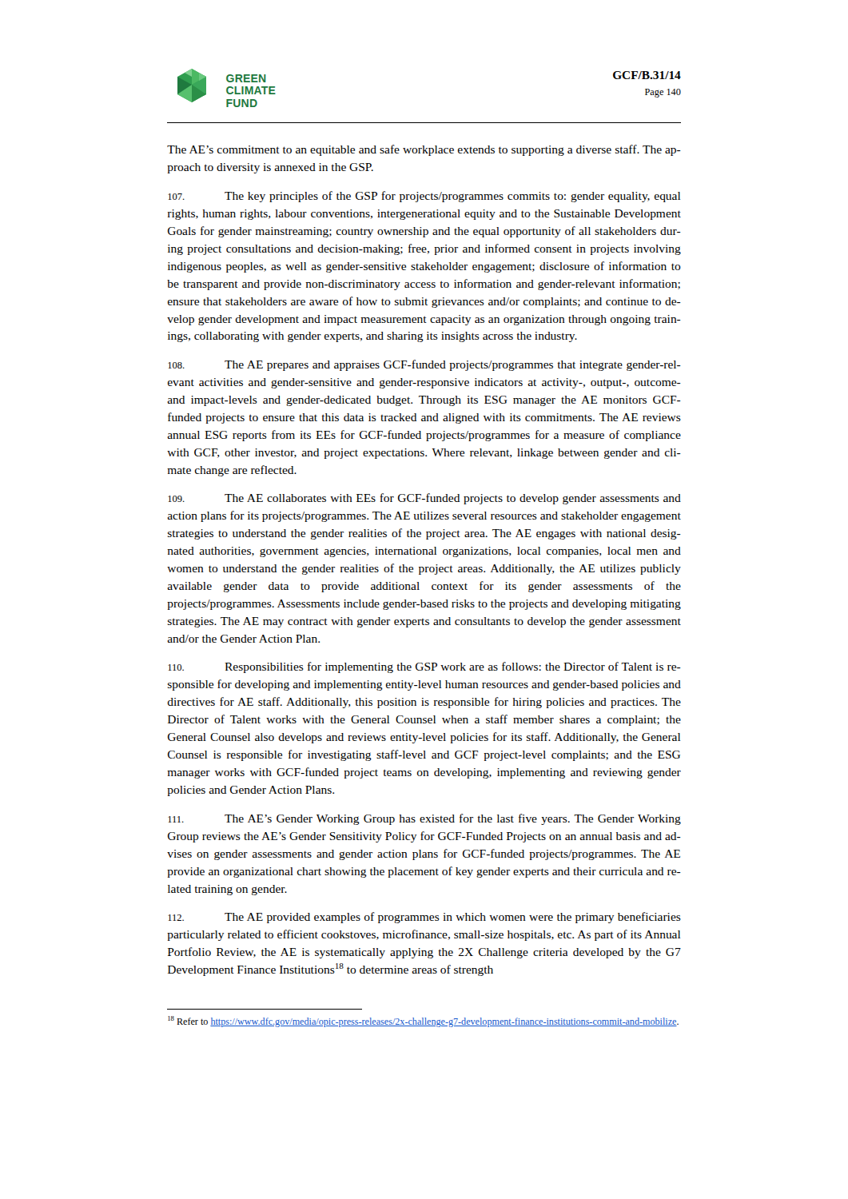Green
Climate
Fund
GCF/B.31/14
Page 140
The AE’s commitment to an equitable and safe workplace extends to supporting a diverse staff. The approach to diversity is annexed in the GSP.
107. The key principles of the GSP for projects/programmes commits to: gender equality, equal rights, human rights, labour conventions, intergenerational equity and to the Sustainable Development Goals for gender mainstreaming; country ownership and the equal opportunity of all stakeholders during project consultations and decision-making; free, prior and informed consent in projects involving indigenous peoples, as well as gender-sensitive stakeholder engagement; disclosure of information to be transparent and provide non-discriminatory access to information and gender-relevant information; ensure that stakeholders are aware of how to submit grievances and/or complaints; and continue to develop gender development and impact measurement capacity as an organization through ongoing trainings, collaborating with gender experts, and sharing its insights across the industry.
108. The AE prepares and appraises GCF-funded projects/programmes that integrate gender-relevant activities and gender-sensitive and gender-responsive indicators at activity-, output-, outcome- and impact-levels and gender-dedicated budget. Through its ESG manager the AE monitors GCF-funded projects to ensure that this data is tracked and aligned with its commitments. The AE reviews annual ESG reports from its EEs for GCF-funded projects/programmes for a measure of compliance with GCF, other investor, and project expectations. Where relevant, linkage between gender and climate change are reflected.
109. The AE collaborates with EEs for GCF-funded projects to develop gender assessments and action plans for its projects/programmes. The AE utilizes several resources and stakeholder engagement strategies to understand the gender realities of the project area. The AE engages with national designated authorities, government agencies, international organizations, local companies, local men and women to understand the gender realities of the project areas. Additionally, the AE utilizes publicly available gender data to provide additional context for its gender assessments of the projects/programmes. Assessments include gender-based risks to the projects and developing mitigating strategies. The AE may contract with gender experts and consultants to develop the gender assessment and/or the Gender Action Plan.
110. Responsibilities for implementing the GSP work are as follows: the Director of Talent is responsible for developing and implementing entity-level human resources and gender-based policies and directives for AE staff. Additionally, this position is responsible for hiring policies and practices. The Director of Talent works with the General Counsel when a staff member shares a complaint; the General Counsel also develops and reviews entity-level policies for its staff. Additionally, the General Counsel is responsible for investigating staff-level and GCF project-level complaints; and the ESG manager works with GCF-funded project teams on developing, implementing and reviewing gender policies and Gender Action Plans.
111. The AE’s Gender Working Group has existed for the last five years. The Gender Working Group reviews the AE’s Gender Sensitivity Policy for GCF-Funded Projects on an annual basis and advises on gender assessments and gender action plans for GCF-funded projects/programmes. The AE provide an organizational chart showing the placement of key gender experts and their curricula and related training on gender.
112. The AE provided examples of programmes in which women were the primary beneficiaries particularly related to efficient cookstoves, microfinance, small-size hospitals, etc. As part of its Annual Portfolio Review, the AE is systematically applying the 2X Challenge criteria developed by the G7 Development Finance Institutions18 to determine areas of strength
18 Refer to https://www.dfc.gov/media/opic-press-releases/2x-challenge-g7-development-finance-institutions-commit-and-mobilize.